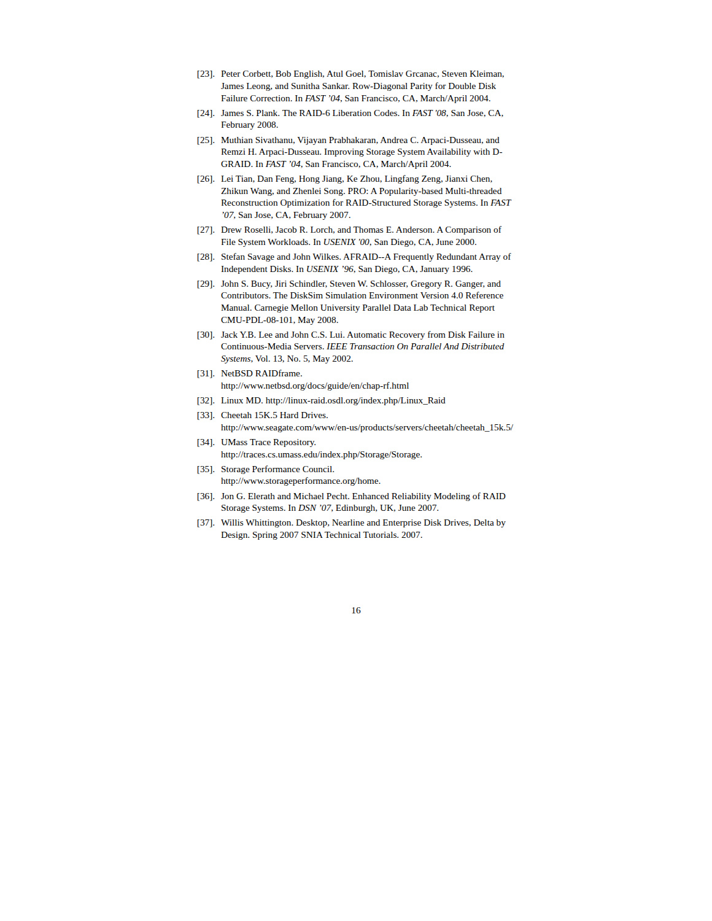[23]. Peter Corbett, Bob English, Atul Goel, Tomislav Grcanac, Steven Kleiman, James Leong, and Sunitha Sankar. Row-Diagonal Parity for Double Disk Failure Correction. In FAST ’04, San Francisco, CA, March/April 2004.
[24]. James S. Plank. The RAID-6 Liberation Codes. In FAST '08, San Jose, CA, February 2008.
[25]. Muthian Sivathanu, Vijayan Prabhakaran, Andrea C. Arpaci-Dusseau, and Remzi H. Arpaci-Dusseau. Improving Storage System Availability with D-GRAID. In FAST ’04, San Francisco, CA, March/April 2004.
[26]. Lei Tian, Dan Feng, Hong Jiang, Ke Zhou, Lingfang Zeng, Jianxi Chen, Zhikun Wang, and Zhenlei Song. PRO: A Popularity-based Multi-threaded Reconstruction Optimization for RAID-Structured Storage Systems. In FAST ’07, San Jose, CA, February 2007.
[27]. Drew Roselli, Jacob R. Lorch, and Thomas E. Anderson. A Comparison of File System Workloads. In USENIX '00, San Diego, CA, June 2000.
[28]. Stefan Savage and John Wilkes. AFRAID--A Frequently Redundant Array of Independent Disks. In USENIX ’96, San Diego, CA, January 1996.
[29]. John S. Bucy, Jiri Schindler, Steven W. Schlosser, Gregory R. Ganger, and Contributors. The DiskSim Simulation Environment Version 4.0 Reference Manual. Carnegie Mellon University Parallel Data Lab Technical Report CMU-PDL-08-101, May 2008.
[30]. Jack Y.B. Lee and John C.S. Lui. Automatic Recovery from Disk Failure in Continuous-Media Servers. IEEE Transaction On Parallel And Distributed Systems, Vol. 13, No. 5, May 2002.
[31]. NetBSD RAIDframe.
http://www.netbsd.org/docs/guide/en/chap-rf.html
[32]. Linux MD. http://linux-raid.osdl.org/index.php/Linux_Raid
[33]. Cheetah 15K.5 Hard Drives.
http://www.seagate.com/www/en-us/products/servers/cheetah/cheetah_15k.5/
[34]. UMass Trace Repository.
http://traces.cs.umass.edu/index.php/Storage/Storage.
[35]. Storage Performance Council.
http://www.storageperformance.org/home.
[36]. Jon G. Elerath and Michael Pecht. Enhanced Reliability Modeling of RAID Storage Systems. In DSN ’07, Edinburgh, UK, June 2007.
[37]. Willis Whittington. Desktop, Nearline and Enterprise Disk Drives, Delta by Design. Spring 2007 SNIA Technical Tutorials. 2007.
16